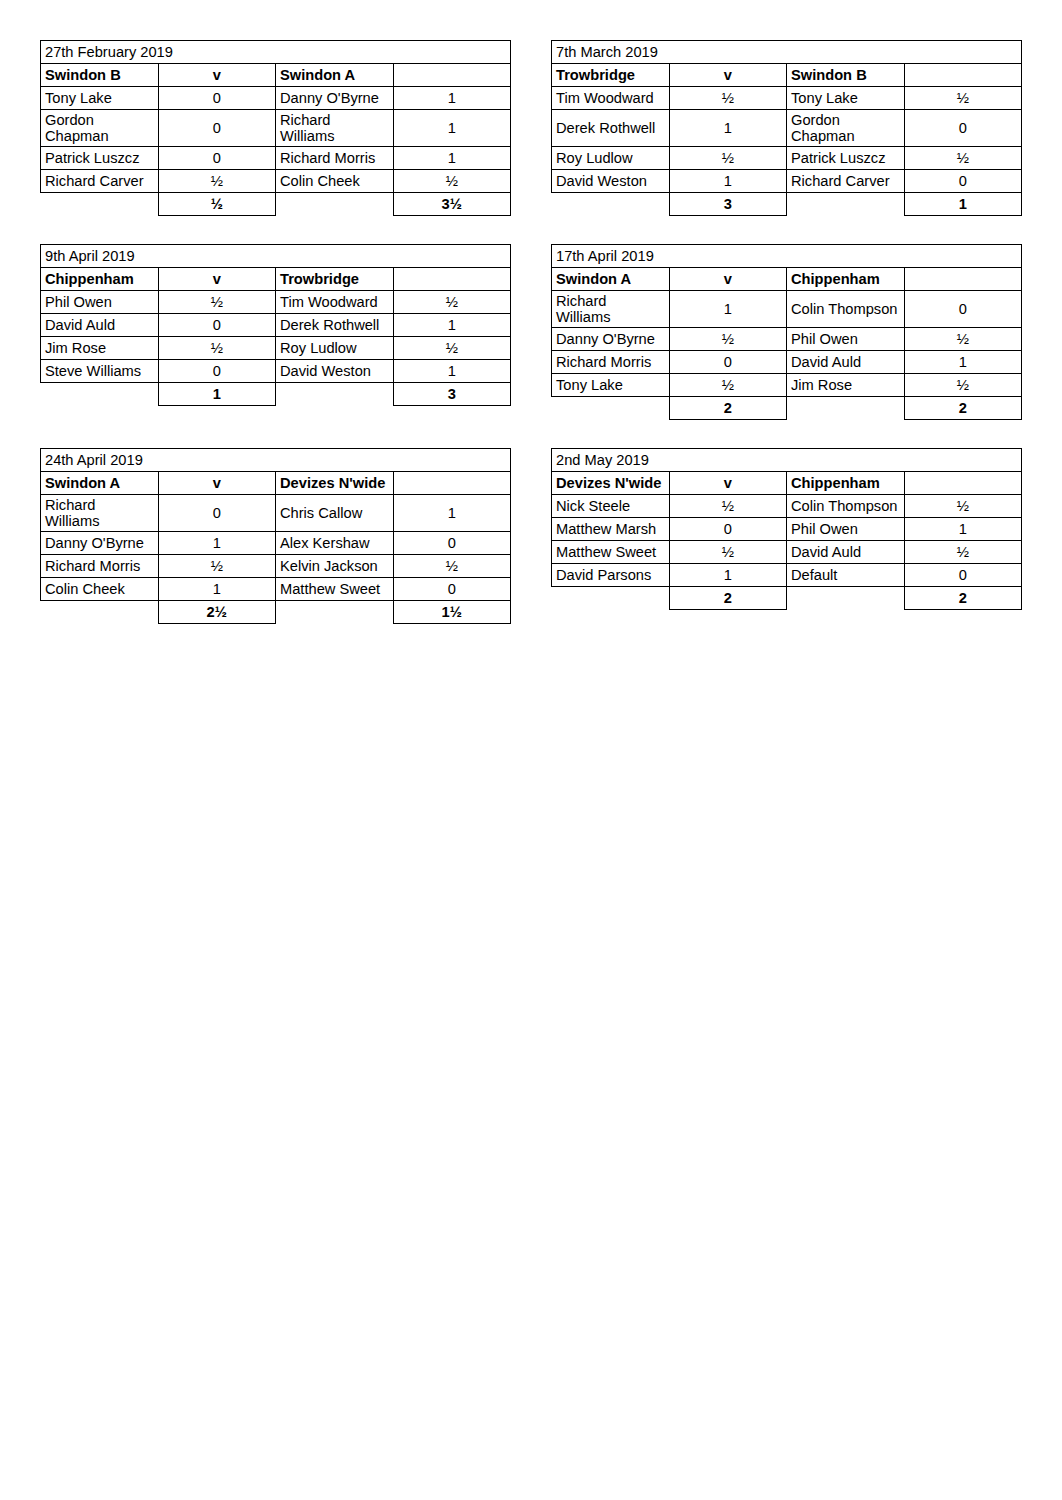| 27th February 2019 | |
| Swindon B | v | Swindon A | |
| Tony Lake | 0 | Danny O'Byrne | 1 |
| Gordon Chapman | 0 | Richard Williams | 1 |
| Patrick Luszcz | 0 | Richard Morris | 1 |
| Richard Carver | ½ | Colin Cheek | ½ |
| | ½ | | 3½ |
| 7th March 2019 | |
| Trowbridge | v | Swindon B | |
| Tim Woodward | ½ | Tony Lake | ½ |
| Derek Rothwell | 1 | Gordon Chapman | 0 |
| Roy Ludlow | ½ | Patrick Luszcz | ½ |
| David Weston | 1 | Richard Carver | 0 |
| | 3 | | 1 |
| 9th April 2019 | |
| Chippenham | v | Trowbridge | |
| Phil Owen | ½ | Tim Woodward | ½ |
| David Auld | 0 | Derek Rothwell | 1 |
| Jim Rose | ½ | Roy Ludlow | ½ |
| Steve Williams | 0 | David Weston | 1 |
| | 1 | | 3 |
| 17th April 2019 | |
| Swindon A | v | Chippenham | |
| Richard Williams | 1 | Colin Thompson | 0 |
| Danny O'Byrne | ½ | Phil Owen | ½ |
| Richard Morris | 0 | David Auld | 1 |
| Tony Lake | ½ | Jim Rose | ½ |
| | 2 | | 2 |
| 24th April 2019 | |
| Swindon A | v | Devizes N'wide | |
| Richard Williams | 0 | Chris Callow | 1 |
| Danny O'Byrne | 1 | Alex Kershaw | 0 |
| Richard Morris | ½ | Kelvin Jackson | ½ |
| Colin Cheek | 1 | Matthew Sweet | 0 |
| | 2½ | | 1½ |
| 2nd May 2019 | |
| Devizes N'wide | v | Chippenham | |
| Nick Steele | ½ | Colin Thompson | ½ |
| Matthew Marsh | 0 | Phil Owen | 1 |
| Matthew Sweet | ½ | David Auld | ½ |
| David Parsons | 1 | Default | 0 |
| | 2 | | 2 |